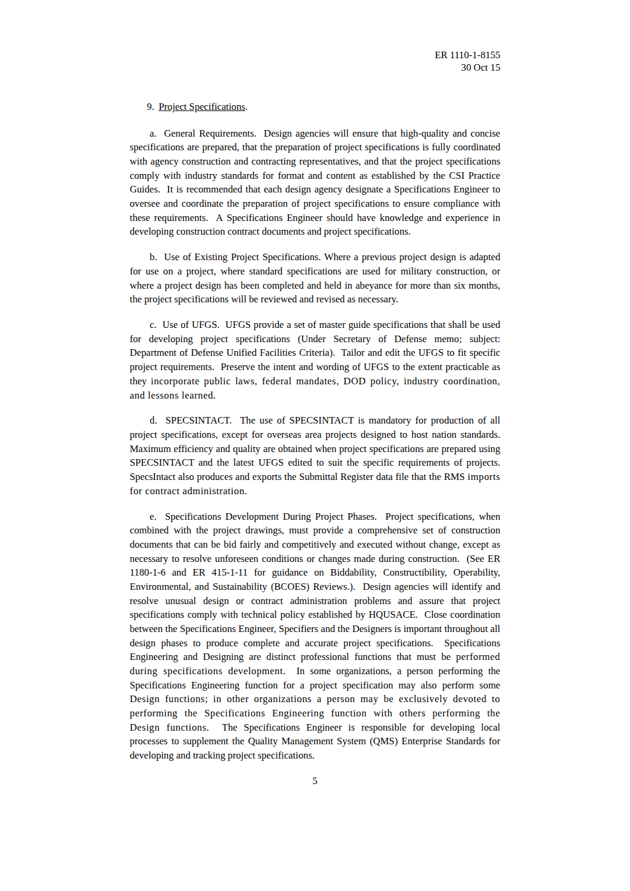ER 1110-1-8155
30 Oct 15
9. Project Specifications.
a. General Requirements. Design agencies will ensure that high-quality and concise specifications are prepared, that the preparation of project specifications is fully coordinated with agency construction and contracting representatives, and that the project specifications comply with industry standards for format and content as established by the CSI Practice Guides. It is recommended that each design agency designate a Specifications Engineer to oversee and coordinate the preparation of project specifications to ensure compliance with these requirements. A Specifications Engineer should have knowledge and experience in developing construction contract documents and project specifications.
b. Use of Existing Project Specifications. Where a previous project design is adapted for use on a project, where standard specifications are used for military construction, or where a project design has been completed and held in abeyance for more than six months, the project specifications will be reviewed and revised as necessary.
c. Use of UFGS. UFGS provide a set of master guide specifications that shall be used for developing project specifications (Under Secretary of Defense memo; subject: Department of Defense Unified Facilities Criteria). Tailor and edit the UFGS to fit specific project requirements. Preserve the intent and wording of UFGS to the extent practicable as they incorporate public laws, federal mandates, DOD policy, industry coordination, and lessons learned.
d. SPECSINTACT. The use of SPECSINTACT is mandatory for production of all project specifications, except for overseas area projects designed to host nation standards. Maximum efficiency and quality are obtained when project specifications are prepared using SPECSINTACT and the latest UFGS edited to suit the specific requirements of projects. SpecsIntact also produces and exports the Submittal Register data file that the RMS imports for contract administration.
e. Specifications Development During Project Phases. Project specifications, when combined with the project drawings, must provide a comprehensive set of construction documents that can be bid fairly and competitively and executed without change, except as necessary to resolve unforeseen conditions or changes made during construction. (See ER 1180-1-6 and ER 415-1-11 for guidance on Biddability, Constructibility, Operability, Environmental, and Sustainability (BCOES) Reviews.). Design agencies will identify and resolve unusual design or contract administration problems and assure that project specifications comply with technical policy established by HQUSACE. Close coordination between the Specifications Engineer, Specifiers and the Designers is important throughout all design phases to produce complete and accurate project specifications. Specifications Engineering and Designing are distinct professional functions that must be performed during specifications development. In some organizations, a person performing the Specifications Engineering function for a project specification may also perform some Design functions; in other organizations a person may be exclusively devoted to performing the Specifications Engineering function with others performing the Design functions. The Specifications Engineer is responsible for developing local processes to supplement the Quality Management System (QMS) Enterprise Standards for developing and tracking project specifications.
5